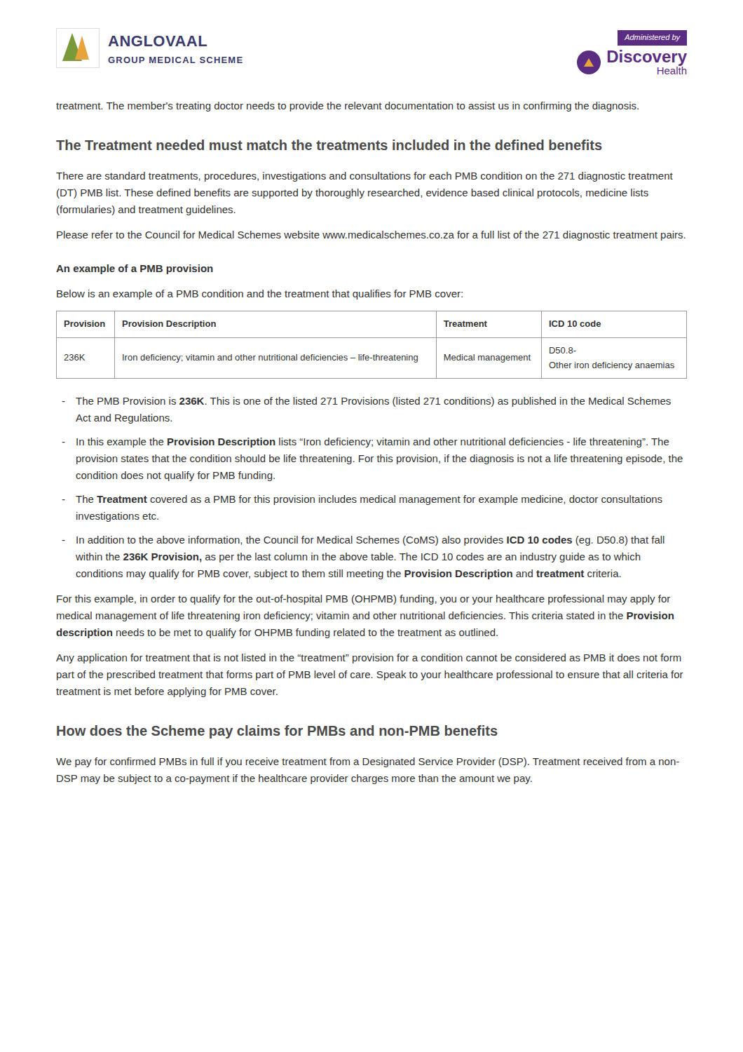ANGLOVAAL
GROUP MEDICAL SCHEME
Administered by
Discovery
Health
treatment. The member's treating doctor needs to provide the relevant documentation to assist us in confirming the diagnosis.
The Treatment needed must match the treatments included in the defined benefits
There are standard treatments, procedures, investigations and consultations for each PMB condition on the 271 diagnostic treatment (DT) PMB list. These defined benefits are supported by thoroughly researched, evidence based clinical protocols, medicine lists (formularies) and treatment guidelines.
Please refer to the Council for Medical Schemes website www.medicalschemes.co.za for a full list of the 271 diagnostic treatment pairs.
An example of a PMB provision
Below is an example of a PMB condition and the treatment that qualifies for PMB cover:
| Provision | Provision Description | Treatment | ICD 10 code |
| --- | --- | --- | --- |
| 236K | Iron deficiency; vitamin and other nutritional deficiencies – life-threatening | Medical management | D50.8- Other iron deficiency anaemias |
The PMB Provision is 236K. This is one of the listed 271 Provisions (listed 271 conditions) as published in the Medical Schemes Act and Regulations.
In this example the Provision Description lists “Iron deficiency; vitamin and other nutritional deficiencies - life threatening”. The provision states that the condition should be life threatening. For this provision, if the diagnosis is not a life threatening episode, the condition does not qualify for PMB funding.
The Treatment covered as a PMB for this provision includes medical management for example medicine, doctor consultations investigations etc.
In addition to the above information, the Council for Medical Schemes (CoMS) also provides ICD 10 codes (eg. D50.8) that fall within the 236K Provision, as per the last column in the above table. The ICD 10 codes are an industry guide as to which conditions may qualify for PMB cover, subject to them still meeting the Provision Description and treatment criteria.
For this example, in order to qualify for the out-of-hospital PMB (OHPMB) funding, you or your healthcare professional may apply for medical management of life threatening iron deficiency; vitamin and other nutritional deficiencies. This criteria stated in the Provision description needs to be met to qualify for OHPMB funding related to the treatment as outlined.
Any application for treatment that is not listed in the “treatment” provision for a condition cannot be considered as PMB it does not form part of the prescribed treatment that forms part of PMB level of care. Speak to your healthcare professional to ensure that all criteria for treatment is met before applying for PMB cover.
How does the Scheme pay claims for PMBs and non-PMB benefits
We pay for confirmed PMBs in full if you receive treatment from a Designated Service Provider (DSP). Treatment received from a non-DSP may be subject to a co-payment if the healthcare provider charges more than the amount we pay.